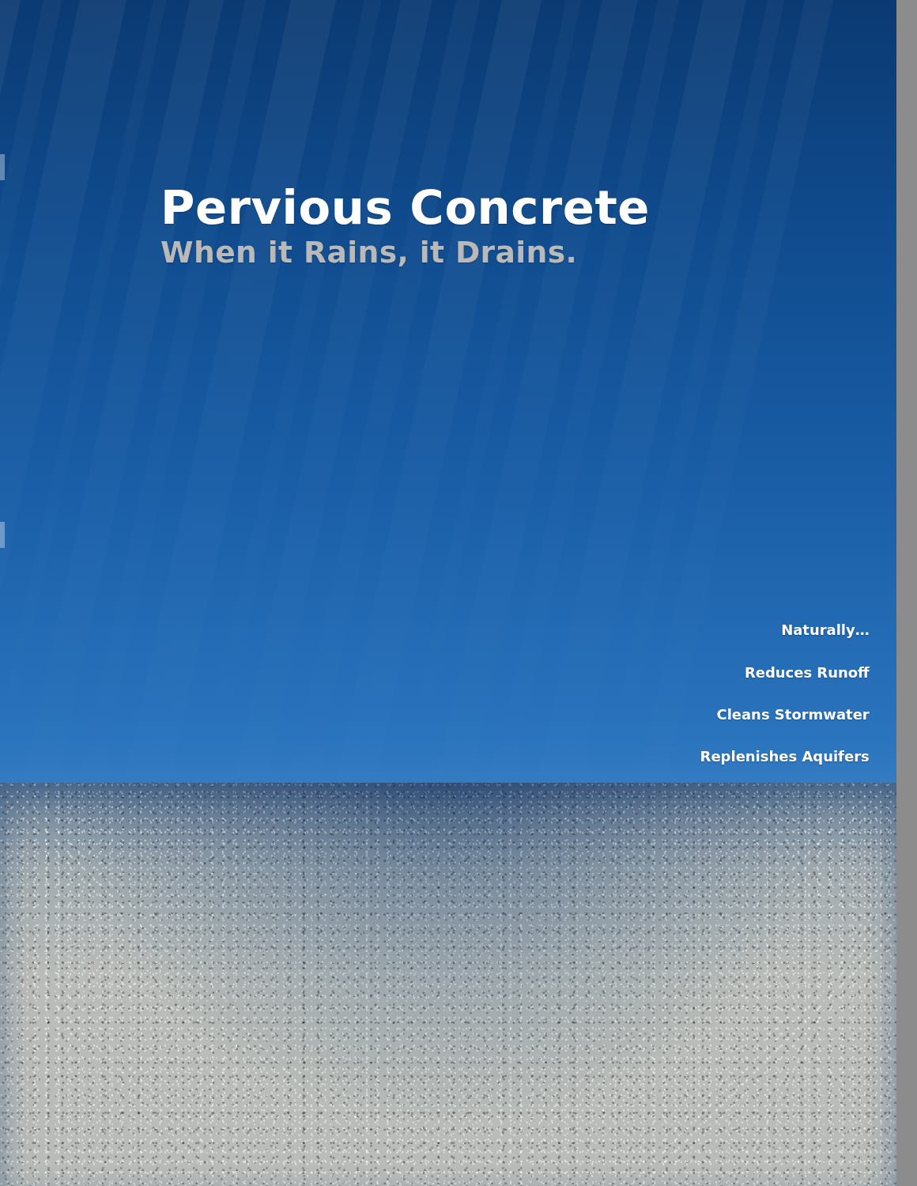Pervious Concrete
When it Rains, it Drains.
Naturally…
Reduces Runoff
Cleans Stormwater
Replenishes Aquifers
Conserves Water
Protects Streams
ADA Friendly